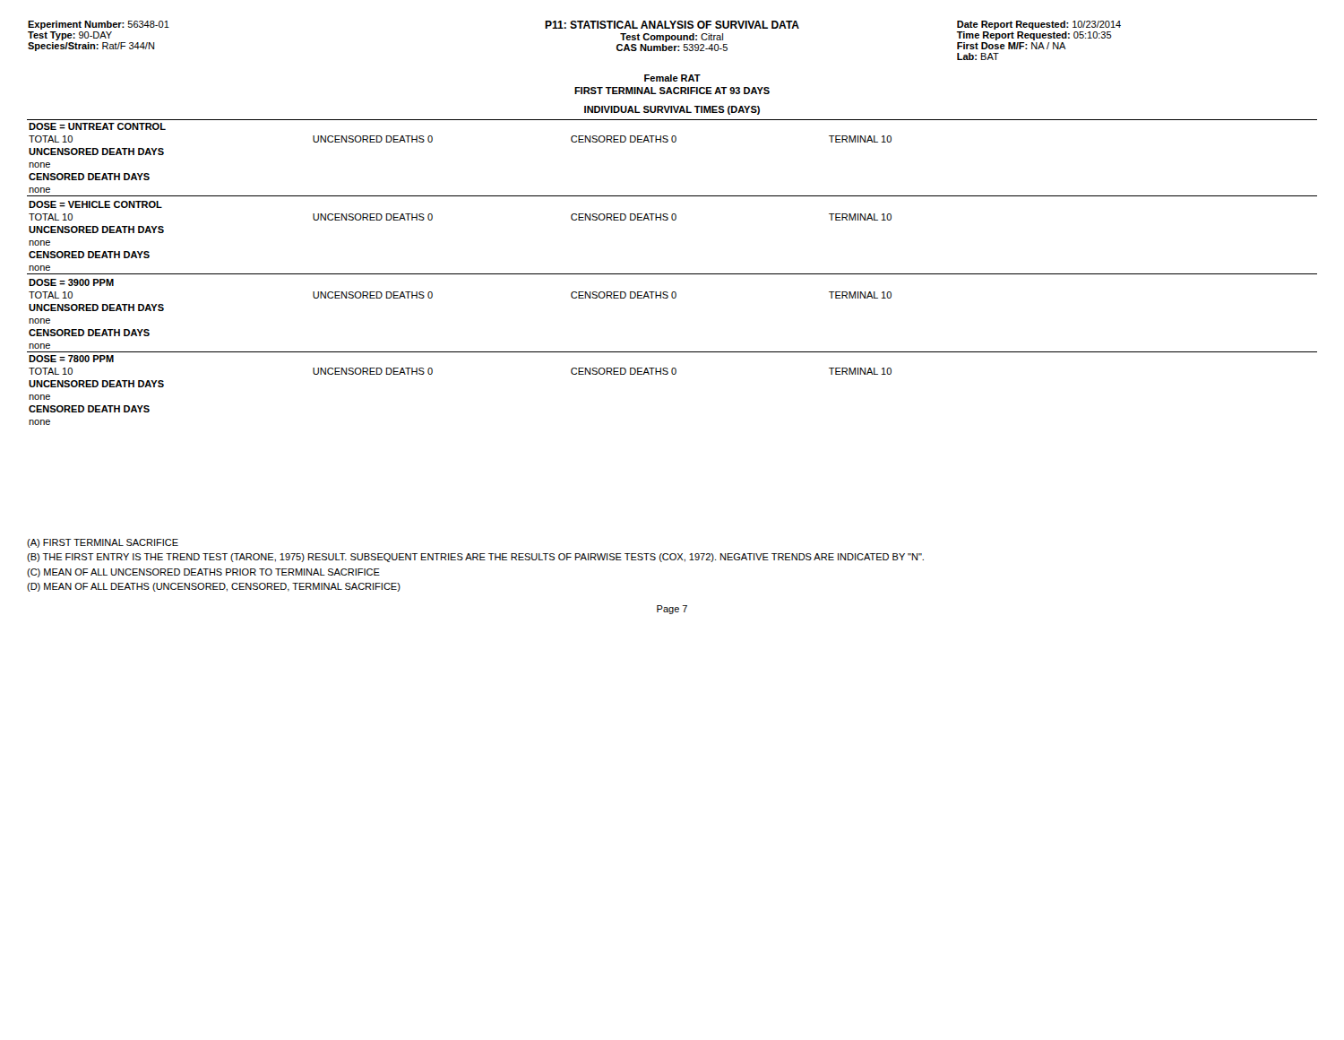| Experiment Number: 56348-01 Test Type: 90-DAY Species/Strain: Rat/F 344/N | P11: STATISTICAL ANALYSIS OF SURVIVAL DATA Test Compound: Citral CAS Number: 5392-40-5 | Date Report Requested: 10/23/2014 Time Report Requested: 05:10:35 First Dose M/F: NA / NA Lab: BAT |
Female RAT
FIRST TERMINAL SACRIFICE AT 93 DAYS
INDIVIDUAL SURVIVAL TIMES (DAYS)
| DOSE = UNTREAT CONTROL | | | | |
| TOTAL 10 | UNCENSORED DEATHS 0 | CENSORED DEATHS 0 | TERMINAL 10 | |
| UNCENSORED DEATH DAYS | | | | |
| none | | | | |
| CENSORED DEATH DAYS | | | | |
| none | | | | |
| DOSE = VEHICLE CONTROL | | | | |
| TOTAL 10 | UNCENSORED DEATHS 0 | CENSORED DEATHS 0 | TERMINAL 10 | |
| UNCENSORED DEATH DAYS | | | | |
| none | | | | |
| CENSORED DEATH DAYS | | | | |
| none | | | | |
| DOSE = 3900 PPM | | | | |
| TOTAL 10 | UNCENSORED DEATHS 0 | CENSORED DEATHS 0 | TERMINAL 10 | |
| UNCENSORED DEATH DAYS | | | | |
| none | | | | |
| CENSORED DEATH DAYS | | | | |
| none |
| DOSE = 7800 PPM | | | | |
| TOTAL 10 | UNCENSORED DEATHS 0 | CENSORED DEATHS 0 | TERMINAL 10 | |
| UNCENSORED DEATH DAYS | | | | |
| none | | | | |
| CENSORED DEATH DAYS | | | | |
| none | | | | |
(A) FIRST TERMINAL SACRIFICE
(B) THE FIRST ENTRY IS THE TREND TEST (TARONE, 1975) RESULT. SUBSEQUENT ENTRIES ARE THE RESULTS OF PAIRWISE TESTS (COX, 1972). NEGATIVE TRENDS ARE INDICATED BY "N".
(C) MEAN OF ALL UNCENSORED DEATHS PRIOR TO TERMINAL SACRIFICE
(D) MEAN OF ALL DEATHS (UNCENSORED, CENSORED, TERMINAL SACRIFICE)
Page 7